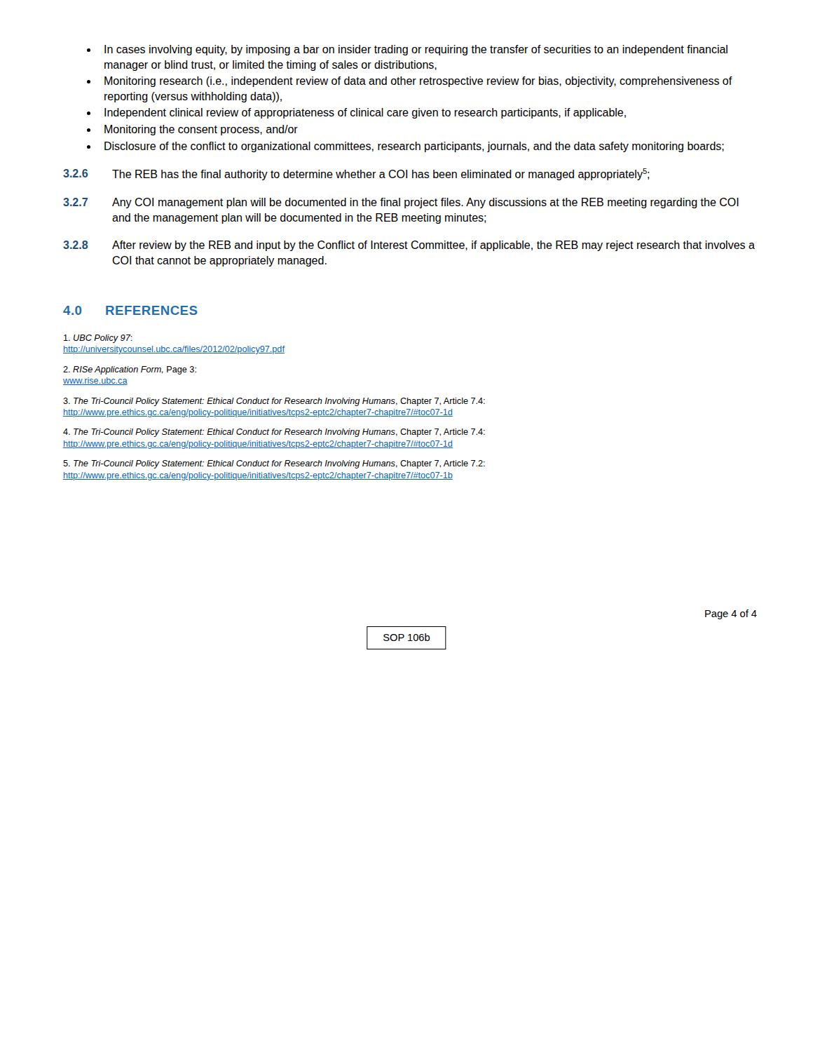In cases involving equity, by imposing a bar on insider trading or requiring the transfer of securities to an independent financial manager or blind trust, or limited the timing of sales or distributions,
Monitoring research (i.e., independent review of data and other retrospective review for bias, objectivity, comprehensiveness of reporting (versus withholding data)),
Independent clinical review of appropriateness of clinical care given to research participants, if applicable,
Monitoring the consent process, and/or
Disclosure of the conflict to organizational committees, research participants, journals, and the data safety monitoring boards;
3.2.6
The REB has the final authority to determine whether a COI has been eliminated or managed appropriately5;
3.2.7
Any COI management plan will be documented in the final project files. Any discussions at the REB meeting regarding the COI and the management plan will be documented in the REB meeting minutes;
3.2.8
After review by the REB and input by the Conflict of Interest Committee, if applicable, the REB may reject research that involves a COI that cannot be appropriately managed.
4.0 REFERENCES
1. UBC Policy 97:
http://universitycounsel.ubc.ca/files/2012/02/policy97.pdf
2. RISe Application Form, Page 3:
www.rise.ubc.ca
3. The Tri-Council Policy Statement: Ethical Conduct for Research Involving Humans, Chapter 7, Article 7.4:
http://www.pre.ethics.gc.ca/eng/policy-politique/initiatives/tcps2-eptc2/chapter7-chapitre7/#toc07-1d
4. The Tri-Council Policy Statement: Ethical Conduct for Research Involving Humans, Chapter 7, Article 7.4:
http://www.pre.ethics.gc.ca/eng/policy-politique/initiatives/tcps2-eptc2/chapter7-chapitre7/#toc07-1d
5. The Tri-Council Policy Statement: Ethical Conduct for Research Involving Humans, Chapter 7, Article 7.2:
http://www.pre.ethics.gc.ca/eng/policy-politique/initiatives/tcps2-eptc2/chapter7-chapitre7/#toc07-1b
Page 4 of 4
SOP 106b